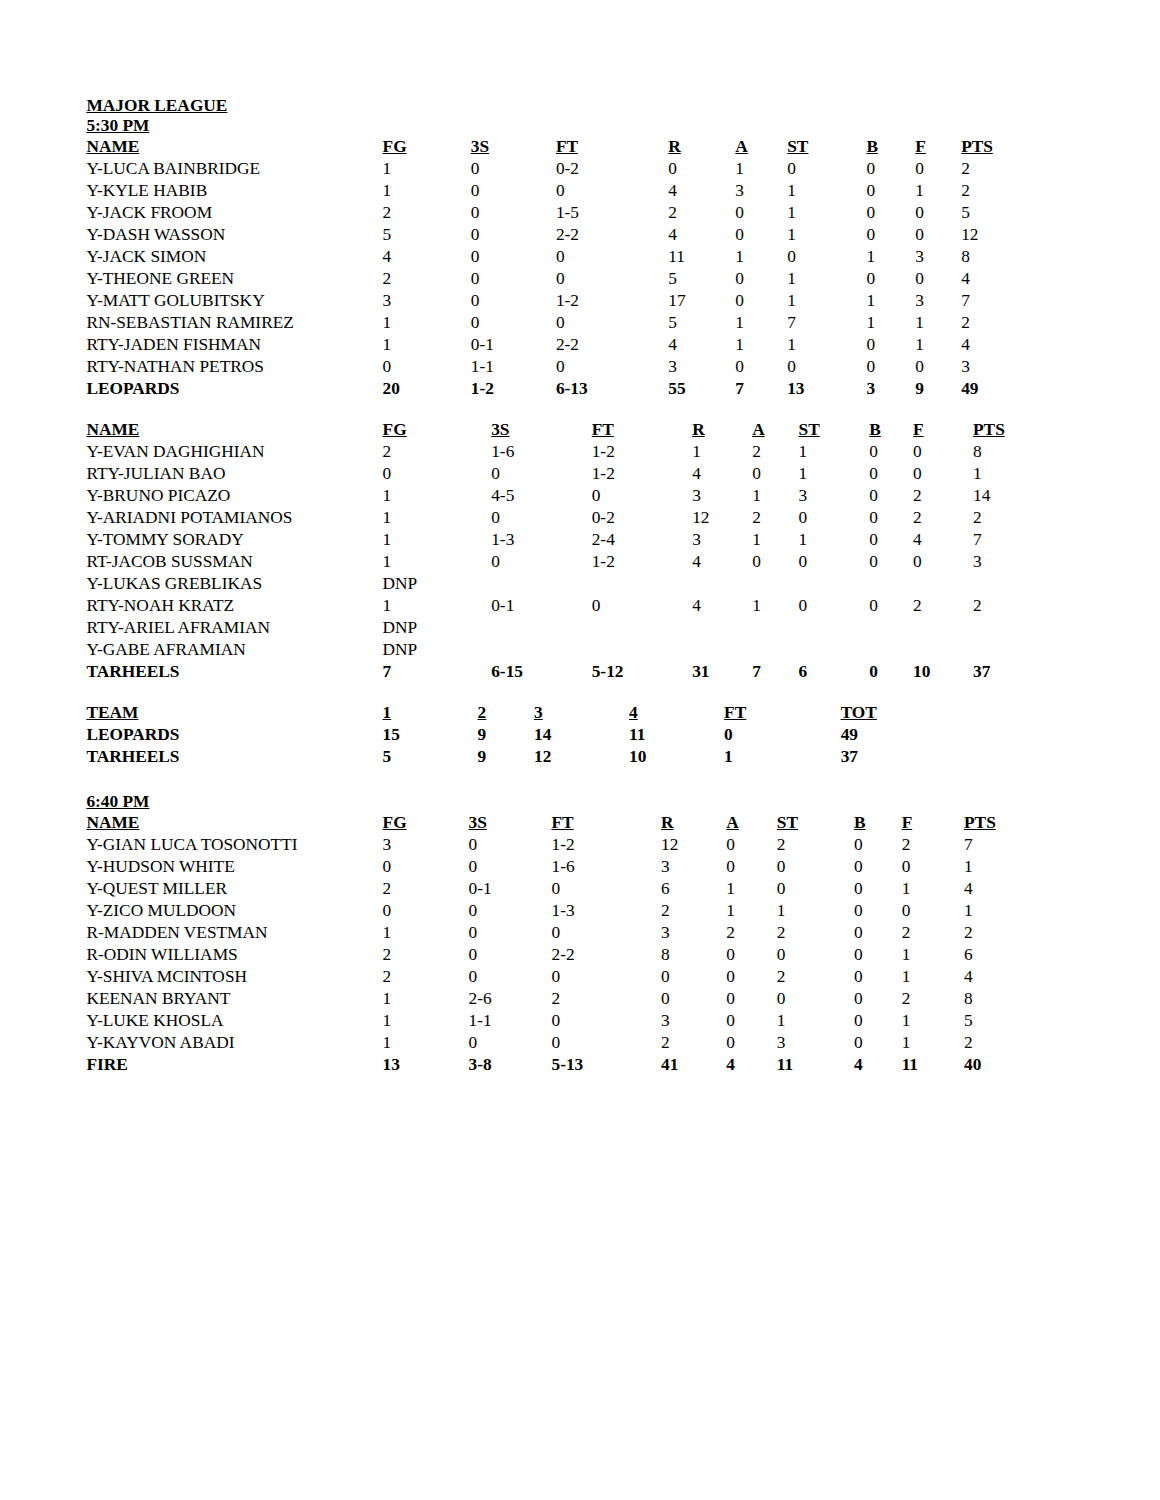MAJOR LEAGUE
5:30 PM
| NAME | FG | 3S | FT | R | A | ST | B | F | PTS |
| --- | --- | --- | --- | --- | --- | --- | --- | --- | --- |
| Y-LUCA BAINBRIDGE | 1 | 0 | 0-2 | 0 | 1 | 0 | 0 | 0 | 2 |
| Y-KYLE HABIB | 1 | 0 | 0 | 4 | 3 | 1 | 0 | 1 | 2 |
| Y-JACK FROOM | 2 | 0 | 1-5 | 2 | 0 | 1 | 0 | 0 | 5 |
| Y-DASH WASSON | 5 | 0 | 2-2 | 4 | 0 | 1 | 0 | 0 | 12 |
| Y-JACK SIMON | 4 | 0 | 0 | 11 | 1 | 0 | 1 | 3 | 8 |
| Y-THEONE GREEN | 2 | 0 | 0 | 5 | 0 | 1 | 0 | 0 | 4 |
| Y-MATT GOLUBITSKY | 3 | 0 | 1-2 | 17 | 0 | 1 | 1 | 3 | 7 |
| RN-SEBASTIAN RAMIREZ | 1 | 0 | 0 | 5 | 1 | 7 | 1 | 1 | 2 |
| RTY-JADEN FISHMAN | 1 | 0-1 | 2-2 | 4 | 1 | 1 | 0 | 1 | 4 |
| RTY-NATHAN PETROS | 0 | 1-1 | 0 | 3 | 0 | 0 | 0 | 0 | 3 |
| LEOPARDS | 20 | 1-2 | 6-13 | 55 | 7 | 13 | 3 | 9 | 49 |
| NAME | FG | 3S | FT | R | A | ST | B | F | PTS |
| --- | --- | --- | --- | --- | --- | --- | --- | --- | --- |
| Y-EVAN DAGHIGHIAN | 2 | 1-6 | 1-2 | 1 | 2 | 1 | 0 | 0 | 8 |
| RTY-JULIAN BAO | 0 | 0 | 1-2 | 4 | 0 | 1 | 0 | 0 | 1 |
| Y-BRUNO PICAZO | 1 | 4-5 | 0 | 3 | 1 | 3 | 0 | 2 | 14 |
| Y-ARIADNI POTAMIANOS | 1 | 0 | 0-2 | 12 | 2 | 0 | 0 | 2 | 2 |
| Y-TOMMY SORADY | 1 | 1-3 | 2-4 | 3 | 1 | 1 | 0 | 4 | 7 |
| RT-JACOB SUSSMAN | 1 | 0 | 1-2 | 4 | 0 | 0 | 0 | 0 | 3 |
| Y-LUKAS GREBLIKAS | DNP | | | | | | | | |
| RTY-NOAH KRATZ | 1 | 0-1 | 0 | 4 | 1 | 0 | 0 | 2 | 2 |
| RTY-ARIEL AFRAMIAN | DNP | | | | | | | | |
| Y-GABE AFRAMIAN | DNP | | | | | | | | |
| TARHEELS | 7 | 6-15 | 5-12 | 31 | 7 | 6 | 0 | 10 | 37 |
| TEAM | 1 | 2 | 3 | 4 | FT | TOT | | | |
| --- | --- | --- | --- | --- | --- | --- | --- | --- | --- |
| LEOPARDS | 15 | 9 | 14 | 11 | 0 | 49 | | | |
| TARHEELS | 5 | 9 | 12 | 10 | 1 | 37 | | | |
6:40 PM
| NAME | FG | 3S | FT | R | A | ST | B | F | PTS |
| --- | --- | --- | --- | --- | --- | --- | --- | --- | --- |
| Y-GIAN LUCA TOSONOTTI | 3 | 0 | 1-2 | 12 | 0 | 2 | 0 | 2 | 7 |
| Y-HUDSON WHITE | 0 | 0 | 1-6 | 3 | 0 | 0 | 0 | 0 | 1 |
| Y-QUEST MILLER | 2 | 0-1 | 0 | 6 | 1 | 0 | 0 | 1 | 4 |
| Y-ZICO MULDOON | 0 | 0 | 1-3 | 2 | 1 | 1 | 0 | 0 | 1 |
| R-MADDEN VESTMAN | 1 | 0 | 0 | 3 | 2 | 2 | 0 | 2 | 2 |
| R-ODIN WILLIAMS | 2 | 0 | 2-2 | 8 | 0 | 0 | 0 | 1 | 6 |
| Y-SHIVA MCINTOSH | 2 | 0 | 0 | 0 | 0 | 2 | 0 | 1 | 4 |
| KEENAN BRYANT | 1 | 2-6 | 2 | 0 | 0 | 0 | 0 | 2 | 8 |
| Y-LUKE KHOSLA | 1 | 1-1 | 0 | 3 | 0 | 1 | 0 | 1 | 5 |
| Y-KAYVON ABADI | 1 | 0 | 0 | 2 | 0 | 3 | 0 | 1 | 2 |
| FIRE | 13 | 3-8 | 5-13 | 41 | 4 | 11 | 4 | 11 | 40 |